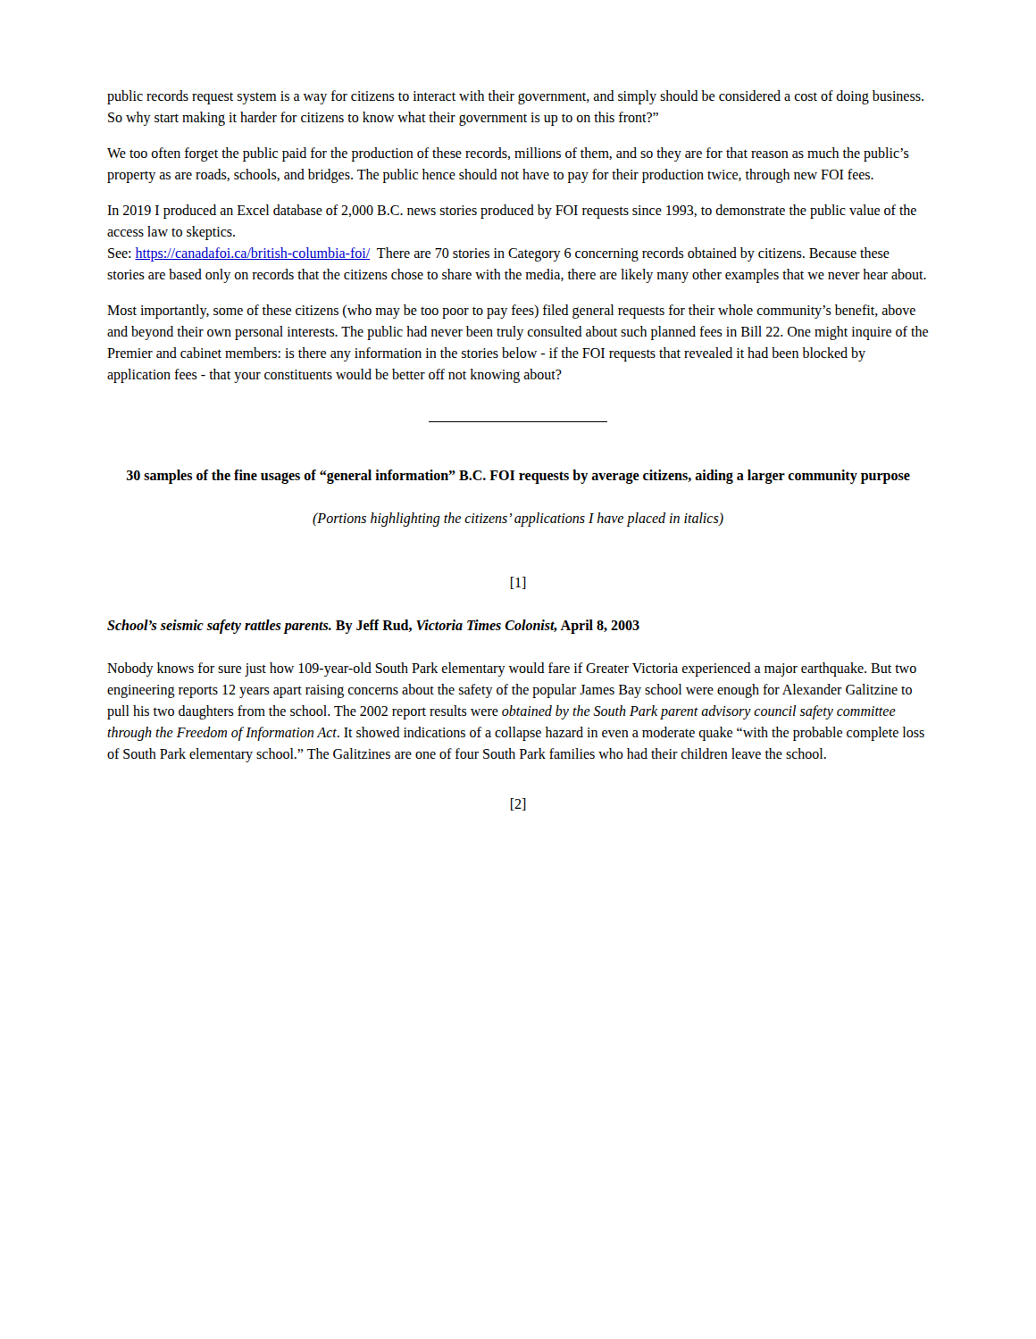public records request system is a way for citizens to interact with their government, and simply should be considered a cost of doing business. So why start making it harder for citizens to know what their government is up to on this front?”
We too often forget the public paid for the production of these records, millions of them, and so they are for that reason as much the public’s property as are roads, schools, and bridges. The public hence should not have to pay for their production twice, through new FOI fees.
In 2019 I produced an Excel database of 2,000 B.C. news stories produced by FOI requests since 1993, to demonstrate the public value of the access law to skeptics.
See: https://canadafoi.ca/british-columbia-foi/ There are 70 stories in Category 6 concerning records obtained by citizens. Because these stories are based only on records that the citizens chose to share with the media, there are likely many other examples that we never hear about.
Most importantly, some of these citizens (who may be too poor to pay fees) filed general requests for their whole community’s benefit, above and beyond their own personal interests. The public had never been truly consulted about such planned fees in Bill 22. One might inquire of the Premier and cabinet members: is there any information in the stories below - if the FOI requests that revealed it had been blocked by application fees - that your constituents would be better off not knowing about?
30 samples of the fine usages of “general information” B.C. FOI requests by average citizens, aiding a larger community purpose
(Portions highlighting the citizens’ applications I have placed in italics)
[1]
School’s seismic safety rattles parents. By Jeff Rud, Victoria Times Colonist, April 8, 2003
Nobody knows for sure just how 109-year-old South Park elementary would fare if Greater Victoria experienced a major earthquake. But two engineering reports 12 years apart raising concerns about the safety of the popular James Bay school were enough for Alexander Galitzine to pull his two daughters from the school. The 2002 report results were obtained by the South Park parent advisory council safety committee through the Freedom of Information Act. It showed indications of a collapse hazard in even a moderate quake “with the probable complete loss of South Park elementary school.” The Galitzines are one of four South Park families who had their children leave the school.
[2]